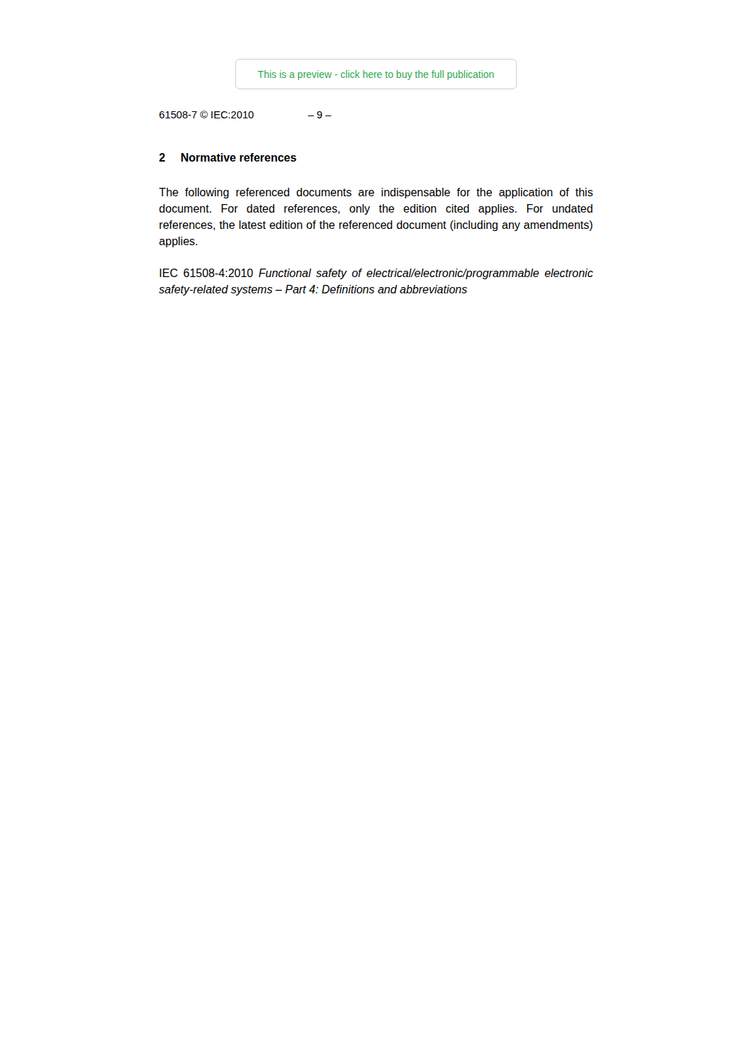This is a preview - click here to buy the full publication
61508-7 © IEC:2010 – 9 –
2 Normative references
The following referenced documents are indispensable for the application of this document. For dated references, only the edition cited applies. For undated references, the latest edition of the referenced document (including any amendments) applies.
IEC 61508-4:2010 Functional safety of electrical/electronic/programmable electronic safety-related systems – Part 4: Definitions and abbreviations